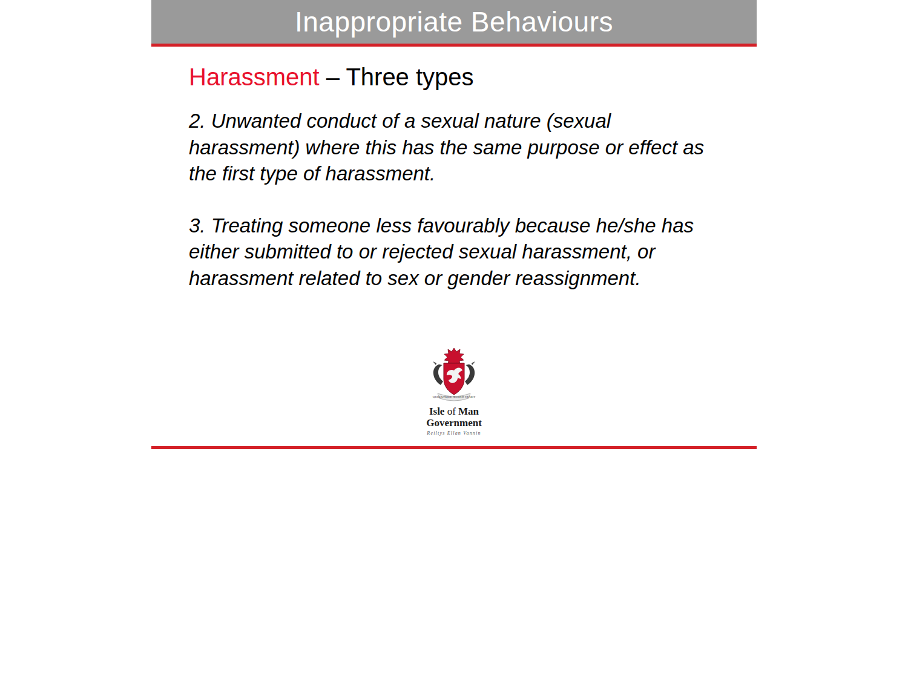Inappropriate Behaviours
Harassment – Three types
2. Unwanted conduct of a sexual nature (sexual harassment) where this has the same purpose or effect as the first type of harassment.
3. Treating someone less favourably because he/she has either submitted to or rejected sexual harassment, or harassment related to sex or gender reassignment.
QUOCUNQUE JECERIS STABIT
Isle of Man
Government
Reiltys Ellan Vannin